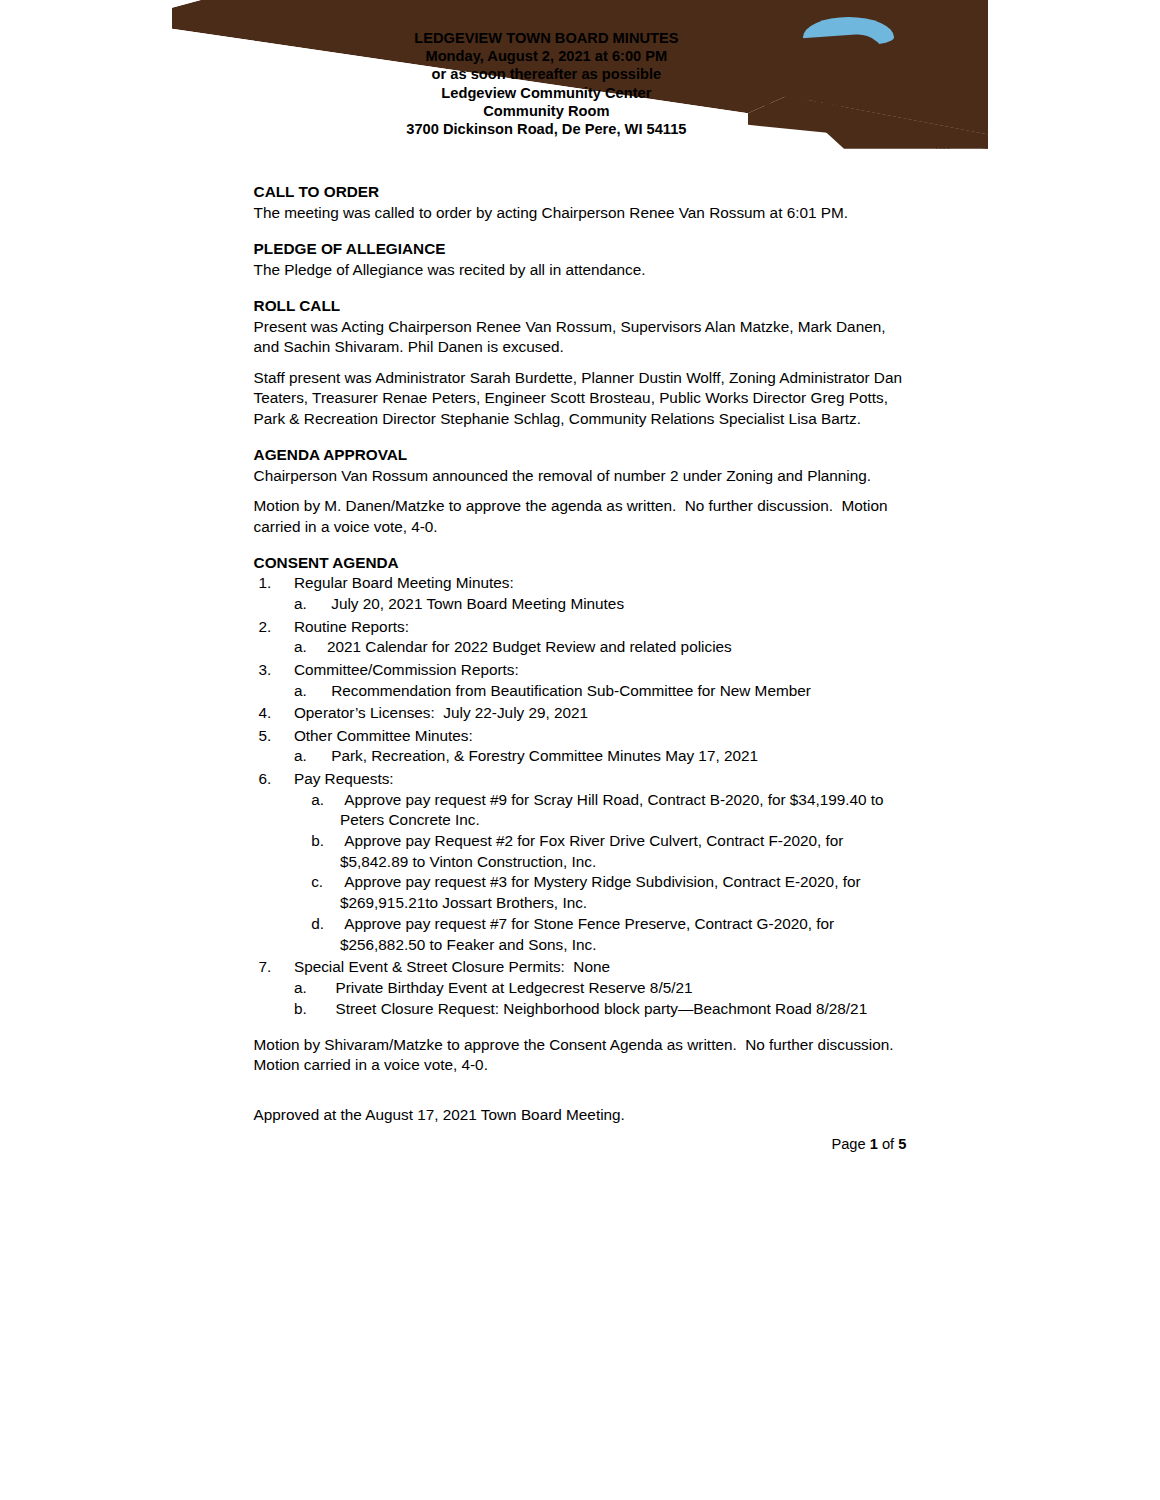LEDGEVIEW TOWN BOARD MINUTES
Monday, August 2, 2021 at 6:00 PM
or as soon thereafter as possible
Ledgeview Community Center
Community Room
3700 Dickinson Road, De Pere, WI 54115
Ledgeview
Set your sights high.
ledgeviewwisconsin.com
CALL TO ORDER
The meeting was called to order by acting Chairperson Renee Van Rossum at 6:01 PM.
PLEDGE OF ALLEGIANCE
The Pledge of Allegiance was recited by all in attendance.
ROLL CALL
Present was Acting Chairperson Renee Van Rossum, Supervisors Alan Matzke, Mark Danen, and Sachin Shivaram. Phil Danen is excused.
Staff present was Administrator Sarah Burdette, Planner Dustin Wolff, Zoning Administrator Dan Teaters, Treasurer Renae Peters, Engineer Scott Brosteau, Public Works Director Greg Potts, Park & Recreation Director Stephanie Schlag, Community Relations Specialist Lisa Bartz.
AGENDA APPROVAL
Chairperson Van Rossum announced the removal of number 2 under Zoning and Planning.
Motion by M. Danen/Matzke to approve the agenda as written. No further discussion. Motion carried in a voice vote, 4-0.
CONSENT AGENDA
Regular Board Meeting Minutes:
a. July 20, 2021 Town Board Meeting Minutes
Routine Reports:
a. 2021 Calendar for 2022 Budget Review and related policies
Committee/Commission Reports:
a. Recommendation from Beautification Sub-Committee for New Member
Operator’s Licenses: July 22-July 29, 2021
Other Committee Minutes:
a. Park, Recreation, & Forestry Committee Minutes May 17, 2021
Pay Requests:
a. Approve pay request #9 for Scray Hill Road, Contract B-2020, for $34,199.40 to Peters Concrete Inc.
b. Approve pay Request #2 for Fox River Drive Culvert, Contract F-2020, for $5,842.89 to Vinton Construction, Inc.
c. Approve pay request #3 for Mystery Ridge Subdivision, Contract E-2020, for $269,915.21to Jossart Brothers, Inc.
d. Approve pay request #7 for Stone Fence Preserve, Contract G-2020, for $256,882.50 to Feaker and Sons, Inc.
Special Event & Street Closure Permits: None
a. Private Birthday Event at Ledgecrest Reserve 8/5/21
b. Street Closure Request: Neighborhood block party—Beachmont Road 8/28/21
Motion by Shivaram/Matzke to approve the Consent Agenda as written. No further discussion. Motion carried in a voice vote, 4-0.
Approved at the August 17, 2021 Town Board Meeting.
Page 1 of 5